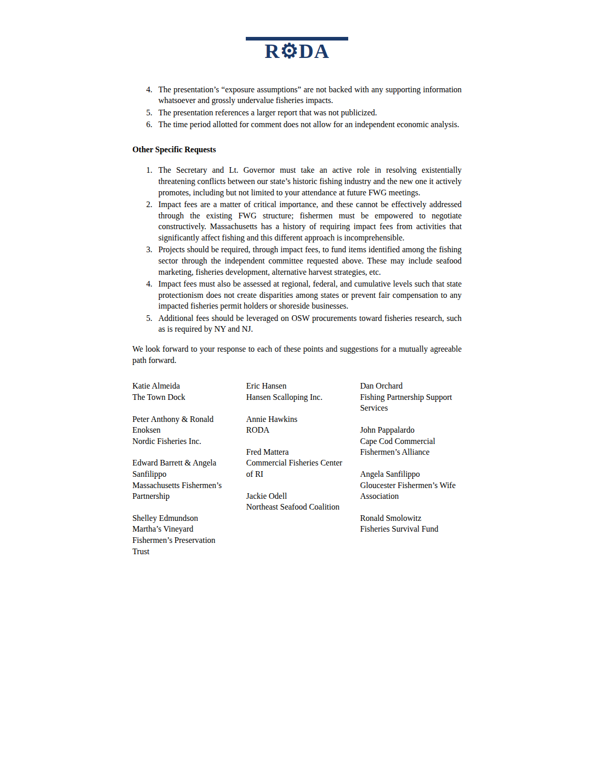R⚙DA
The presentation’s “exposure assumptions” are not backed with any supporting information whatsoever and grossly undervalue fisheries impacts.
The presentation references a larger report that was not publicized.
The time period allotted for comment does not allow for an independent economic analysis.
Other Specific Requests
The Secretary and Lt. Governor must take an active role in resolving existentially threatening conflicts between our state’s historic fishing industry and the new one it actively promotes, including but not limited to your attendance at future FWG meetings.
Impact fees are a matter of critical importance, and these cannot be effectively addressed through the existing FWG structure; fishermen must be empowered to negotiate constructively. Massachusetts has a history of requiring impact fees from activities that significantly affect fishing and this different approach is incomprehensible.
Projects should be required, through impact fees, to fund items identified among the fishing sector through the independent committee requested above. These may include seafood marketing, fisheries development, alternative harvest strategies, etc.
Impact fees must also be assessed at regional, federal, and cumulative levels such that state protectionism does not create disparities among states or prevent fair compensation to any impacted fisheries permit holders or shoreside businesses.
Additional fees should be leveraged on OSW procurements toward fisheries research, such as is required by NY and NJ.
We look forward to your response to each of these points and suggestions for a mutually agreeable path forward.
Katie Almeida
The Town Dock
Peter Anthony & Ronald Enoksen
Nordic Fisheries Inc.
Edward Barrett & Angela Sanfilippo
Massachusetts Fishermen’s Partnership
Shelley Edmundson
Martha’s Vineyard Fishermen’s Preservation Trust
Eric Hansen
Hansen Scalloping Inc.
Annie Hawkins
RODA
Fred Mattera
Commercial Fisheries Center of RI
Jackie Odell
Northeast Seafood Coalition
Dan Orchard
Fishing Partnership Support Services
John Pappalardo
Cape Cod Commercial Fishermen’s Alliance
Angela Sanfilippo
Gloucester Fishermen’s Wife Association
Ronald Smolowitz
Fisheries Survival Fund